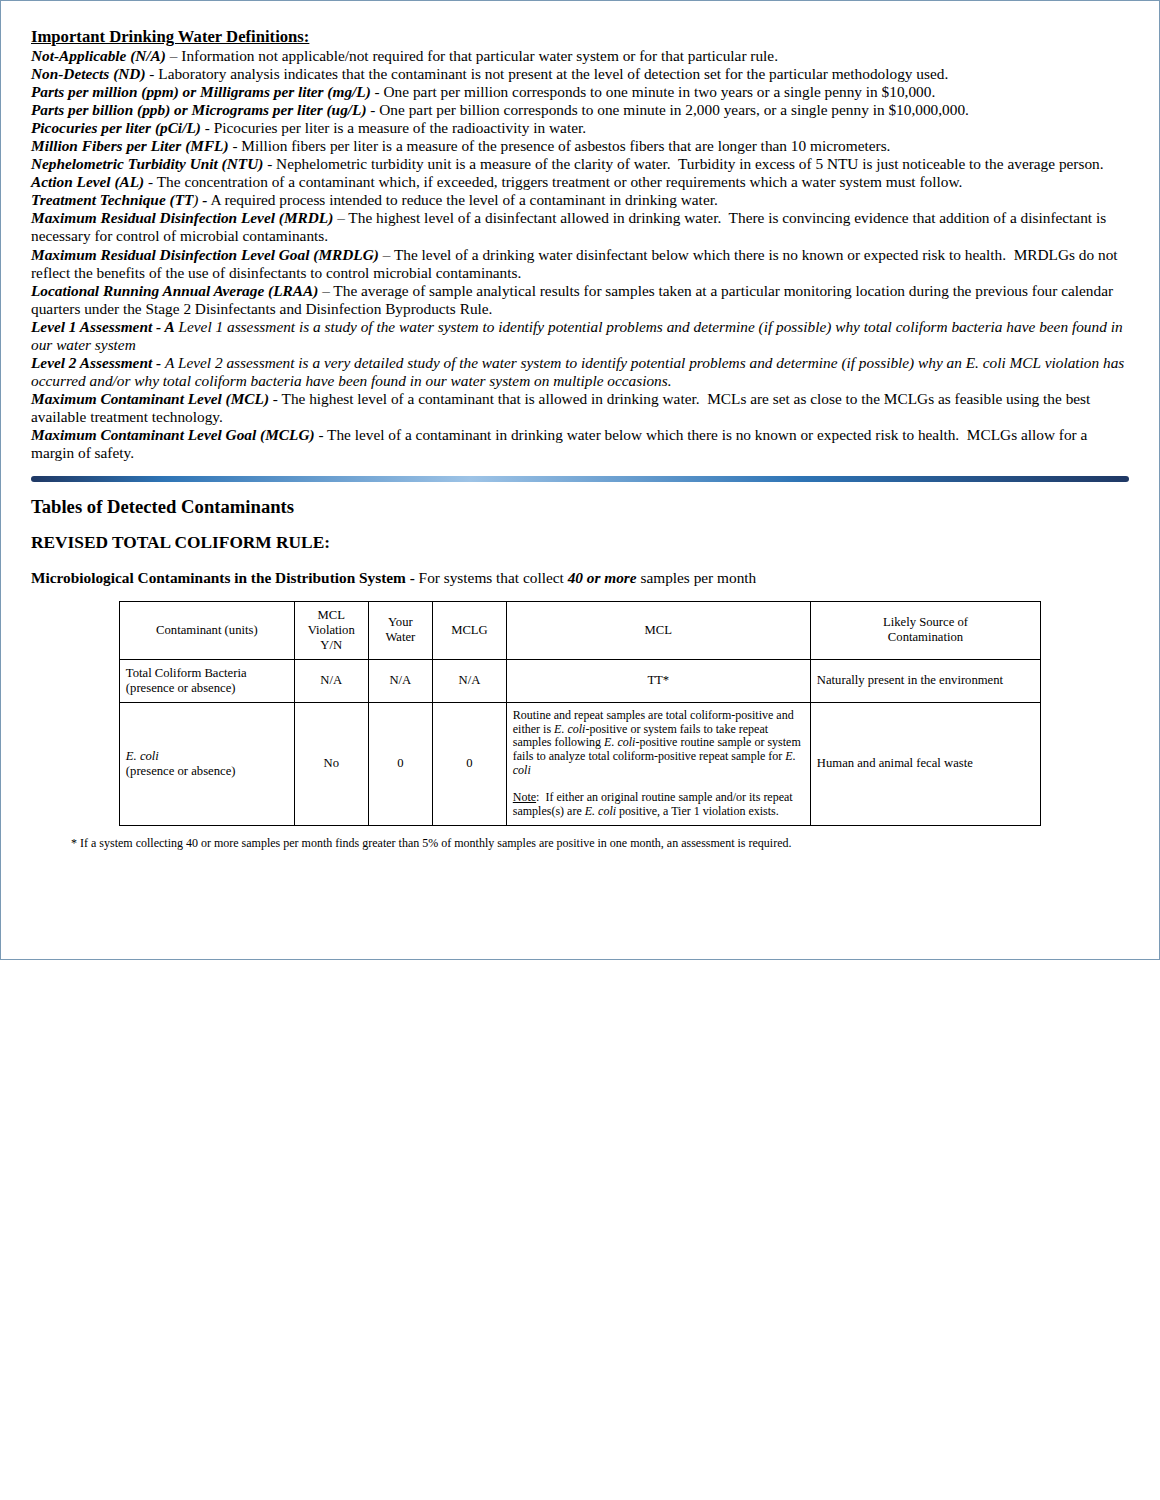Important Drinking Water Definitions:
Not-Applicable (N/A) – Information not applicable/not required for that particular water system or for that particular rule.
Non-Detects (ND) - Laboratory analysis indicates that the contaminant is not present at the level of detection set for the particular methodology used.
Parts per million (ppm) or Milligrams per liter (mg/L) - One part per million corresponds to one minute in two years or a single penny in $10,000.
Parts per billion (ppb) or Micrograms per liter (ug/L) - One part per billion corresponds to one minute in 2,000 years, or a single penny in $10,000,000.
Picocuries per liter (pCi/L) - Picocuries per liter is a measure of the radioactivity in water.
Million Fibers per Liter (MFL) - Million fibers per liter is a measure of the presence of asbestos fibers that are longer than 10 micrometers.
Nephelometric Turbidity Unit (NTU) - Nephelometric turbidity unit is a measure of the clarity of water. Turbidity in excess of 5 NTU is just noticeable to the average person.
Action Level (AL) - The concentration of a contaminant which, if exceeded, triggers treatment or other requirements which a water system must follow.
Treatment Technique (TT) - A required process intended to reduce the level of a contaminant in drinking water.
Maximum Residual Disinfection Level (MRDL) – The highest level of a disinfectant allowed in drinking water. There is convincing evidence that addition of a disinfectant is necessary for control of microbial contaminants.
Maximum Residual Disinfection Level Goal (MRDLG) – The level of a drinking water disinfectant below which there is no known or expected risk to health. MRDLGs do not reflect the benefits of the use of disinfectants to control microbial contaminants.
Locational Running Annual Average (LRAA) – The average of sample analytical results for samples taken at a particular monitoring location during the previous four calendar quarters under the Stage 2 Disinfectants and Disinfection Byproducts Rule.
Level 1 Assessment - A Level 1 assessment is a study of the water system to identify potential problems and determine (if possible) why total coliform bacteria have been found in our water system
Level 2 Assessment - A Level 2 assessment is a very detailed study of the water system to identify potential problems and determine (if possible) why an E. coli MCL violation has occurred and/or why total coliform bacteria have been found in our water system on multiple occasions.
Maximum Contaminant Level (MCL) - The highest level of a contaminant that is allowed in drinking water. MCLs are set as close to the MCLGs as feasible using the best available treatment technology.
Maximum Contaminant Level Goal (MCLG) - The level of a contaminant in drinking water below which there is no known or expected risk to health. MCLGs allow for a margin of safety.
Tables of Detected Contaminants
REVISED TOTAL COLIFORM RULE:
Microbiological Contaminants in the Distribution System - For systems that collect 40 or more samples per month
| Contaminant (units) | MCL Violation Y/N | Your Water | MCLG | MCL | Likely Source of Contamination |
| --- | --- | --- | --- | --- | --- |
| Total Coliform Bacteria (presence or absence) | N/A | N/A | N/A | TT* | Naturally present in the environment |
| E. coli (presence or absence) | No | 0 | 0 | Routine and repeat samples are total coliform-positive and either is E. coli -positive or system fails to take repeat samples following E. coli -positive routine sample or system fails to analyze total coliform-positive repeat sample for E. coli Note : If either an original routine sample and/or its repeat samples(s) are E. coli positive, a Tier 1 violation exists. | Human and animal fecal waste |
* If a system collecting 40 or more samples per month finds greater than 5% of monthly samples are positive in one month, an assessment is required.